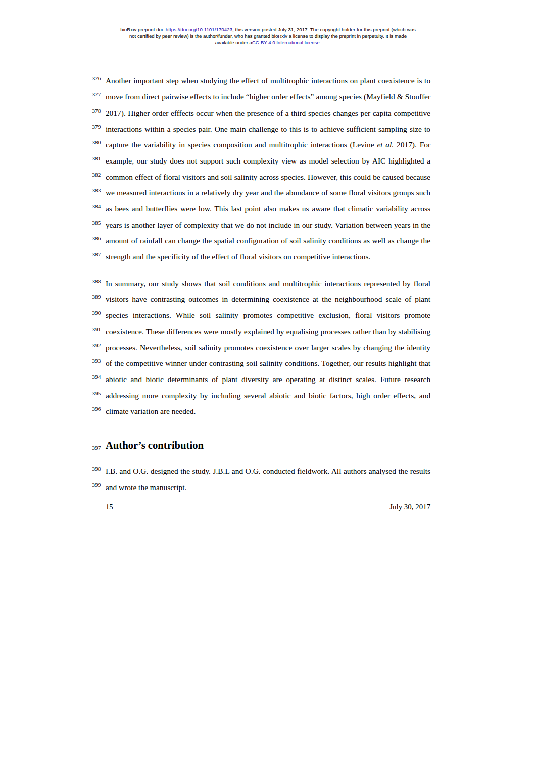bioRxiv preprint doi: https://doi.org/10.1101/170423; this version posted July 31, 2017. The copyright holder for this preprint (which was
not certified by peer review) is the author/funder, who has granted bioRxiv a license to display the preprint in perpetuity. It is made
available under aCC-BY 4.0 International license.
376
377
378
379
380
381
382
383
384
385
386
387
Another important step when studying the effect of multitrophic interactions on plant coexistence is to move from direct pairwise effects to include “higher order effects” among species (Mayfield & Stouffer 2017). Higher order efffects occur when the presence of a third species changes per capita competitive interactions within a species pair. One main challenge to this is to achieve sufficient sampling size to capture the variability in species composition and multitrophic interactions (Levine et al. 2017). For example, our study does not support such complexity view as model selection by AIC highlighted a common effect of floral visitors and soil salinity across species. However, this could be caused because we measured interactions in a relatively dry year and the abundance of some floral visitors groups such as bees and butterflies were low. This last point also makes us aware that climatic variability across years is another layer of complexity that we do not include in our study. Variation between years in the amount of rainfall can change the spatial configuration of soil salinity conditions as well as change the strength and the specificity of the effect of floral visitors on competitive interactions.
388
389
390
391
392
393
394
395
396
In summary, our study shows that soil conditions and multitrophic interactions represented by floral visitors have contrasting outcomes in determining coexistence at the neighbourhood scale of plant species interactions. While soil salinity promotes competitive exclusion, floral visitors promote coexistence. These differences were mostly explained by equalising processes rather than by stabilising processes. Nevertheless, soil salinity promotes coexistence over larger scales by changing the identity of the competitive winner under contrasting soil salinity conditions. Together, our results highlight that abiotic and biotic determinants of plant diversity are operating at distinct scales. Future research addressing more complexity by including several abiotic and biotic factors, high order effects, and climate variation are needed.
397
Author’s contribution
398
399
I.B. and O.G. designed the study. J.B.L and O.G. conducted fieldwork. All authors analysed the results and wrote the manuscript.
15 July 30, 2017